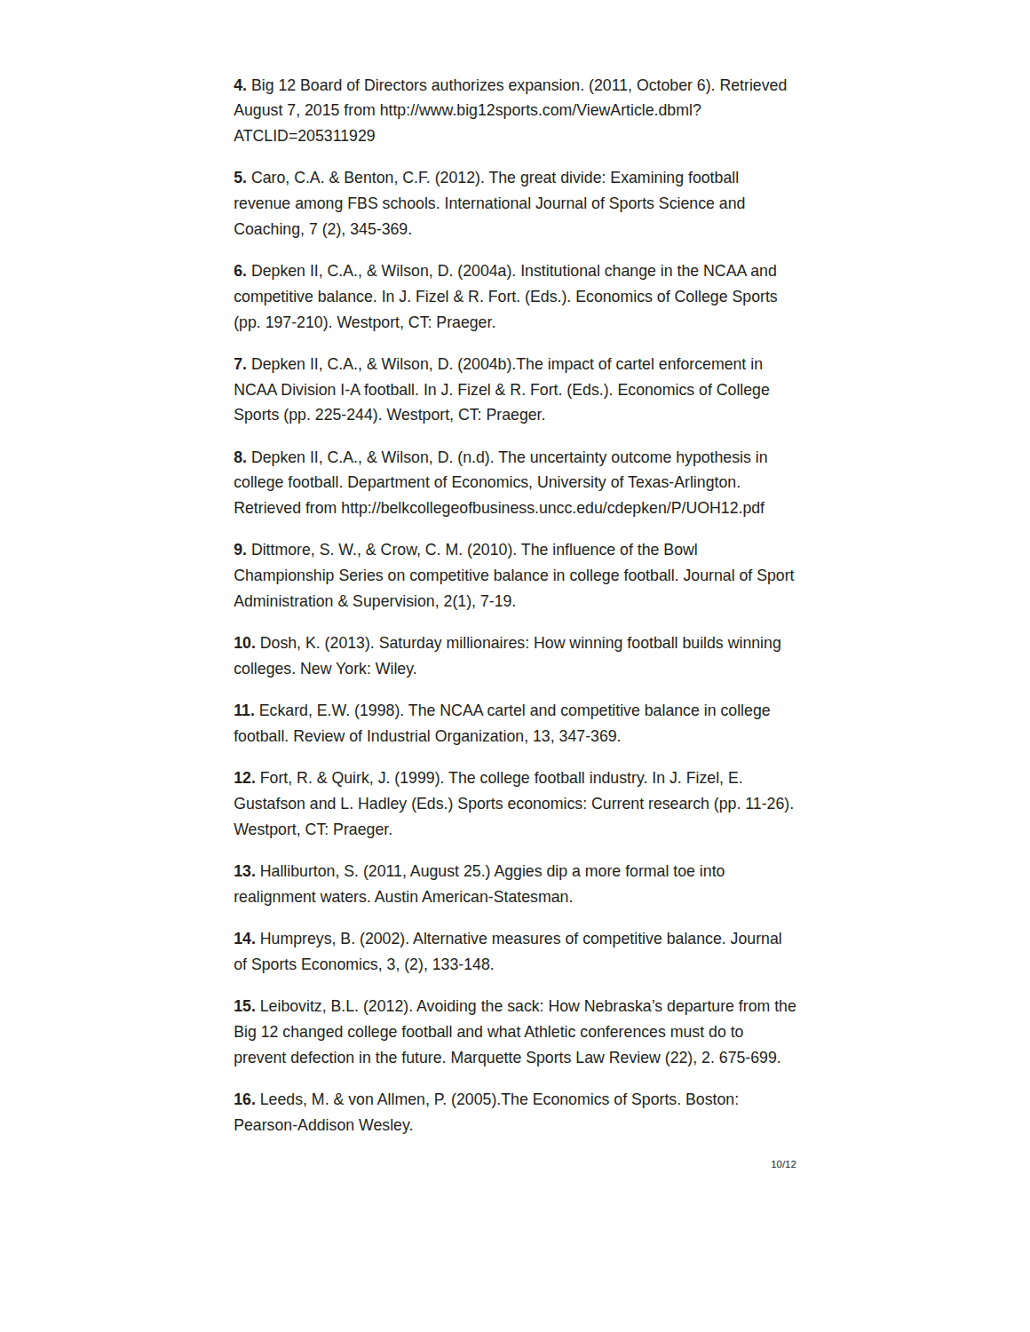4. Big 12 Board of Directors authorizes expansion. (2011, October 6). Retrieved August 7, 2015 from http://www.big12sports.com/ViewArticle.dbml?ATCLID=205311929
5. Caro, C.A. & Benton, C.F. (2012). The great divide: Examining football revenue among FBS schools. International Journal of Sports Science and Coaching, 7 (2), 345-369.
6. Depken II, C.A., & Wilson, D. (2004a). Institutional change in the NCAA and competitive balance. In J. Fizel & R. Fort. (Eds.). Economics of College Sports (pp. 197-210). Westport, CT: Praeger.
7. Depken II, C.A., & Wilson, D. (2004b).The impact of cartel enforcement in NCAA Division I-A football. In J. Fizel & R. Fort. (Eds.). Economics of College Sports (pp. 225-244). Westport, CT: Praeger.
8. Depken II, C.A., & Wilson, D. (n.d). The uncertainty outcome hypothesis in college football. Department of Economics, University of Texas-Arlington. Retrieved from http://belkcollegeofbusiness.uncc.edu/cdepken/P/UOH12.pdf
9. Dittmore, S. W., & Crow, C. M. (2010). The influence of the Bowl Championship Series on competitive balance in college football. Journal of Sport Administration & Supervision, 2(1), 7-19.
10. Dosh, K. (2013). Saturday millionaires: How winning football builds winning colleges. New York: Wiley.
11. Eckard, E.W. (1998). The NCAA cartel and competitive balance in college football. Review of Industrial Organization, 13, 347-369.
12. Fort, R. & Quirk, J. (1999). The college football industry. In J. Fizel, E. Gustafson and L. Hadley (Eds.) Sports economics: Current research (pp. 11-26). Westport, CT: Praeger.
13. Halliburton, S. (2011, August 25.) Aggies dip a more formal toe into realignment waters. Austin American-Statesman.
14. Humpreys, B. (2002). Alternative measures of competitive balance. Journal of Sports Economics, 3, (2), 133-148.
15. Leibovitz, B.L. (2012). Avoiding the sack: How Nebraska’s departure from the Big 12 changed college football and what Athletic conferences must do to prevent defection in the future. Marquette Sports Law Review (22), 2. 675-699.
16. Leeds, M. & von Allmen, P. (2005).The Economics of Sports. Boston: Pearson-Addison Wesley.
10/12